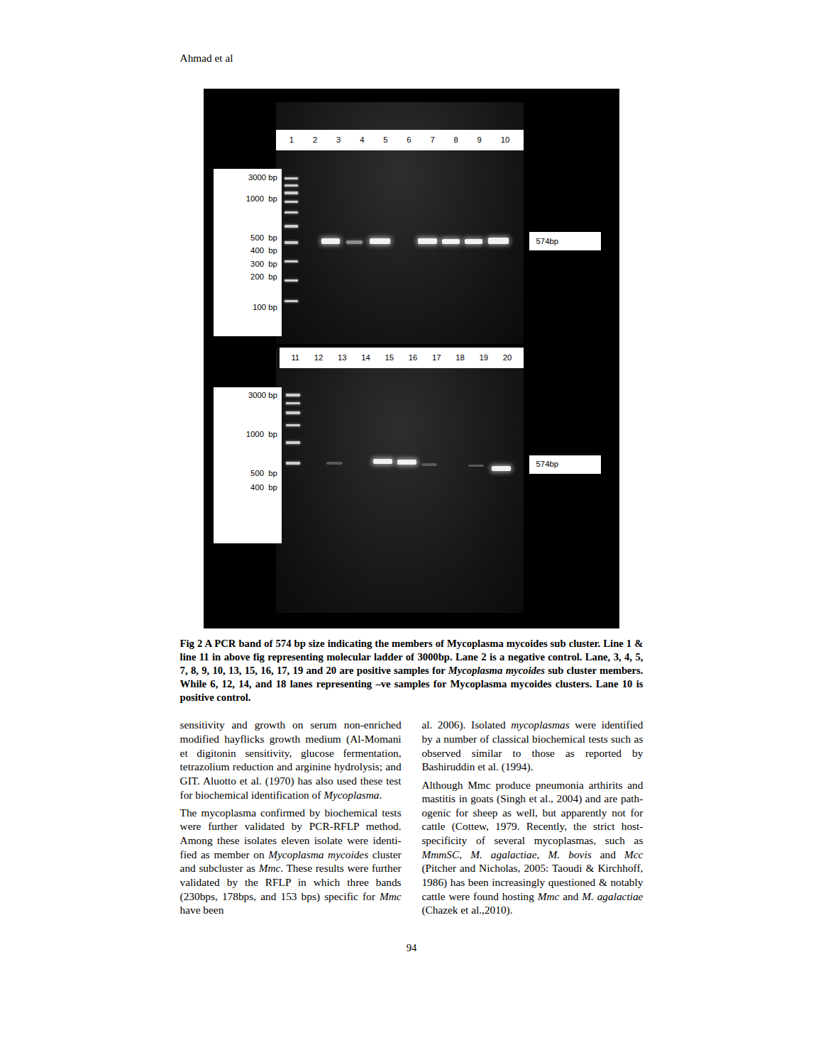Ahmad et al
12345 678910
3000 bp
1000 bp
500 bp
400 bp
300 bp
200 bp
100 bp
574bp
1112131415 1617181920
3000 bp
1000 bp
500 bp
400 bp
574bp
Fig 2 A PCR band of 574 bp size indicating the members of Mycoplasma mycoides sub cluster. Line 1 & line 11 in above fig representing molecular ladder of 3000bp. Lane 2 is a negative control. Lane, 3, 4, 5, 7, 8, 9, 10, 13, 15, 16, 17, 19 and 20 are positive samples for Mycoplasma mycoides sub cluster members. While 6, 12, 14, and 18 lanes representing –ve samples for Mycoplasma mycoides clusters. Lane 10 is positive control.
sensitivity and growth on serum non-enriched modified hayflicks growth medium (Al-Momani et digitonin sensitivity, glucose fermentation, tetrazolium reduction and arginine hydrolysis; and GIT. Aluotto et al. (1970) has also used these test for biochemical identification of Mycoplasma.
The mycoplasma confirmed by biochemical tests were further validated by PCR-RFLP method. Among these isolates eleven isolate were identified as member on Mycoplasma mycoides cluster and subcluster as Mmc. These results were further validated by the RFLP in which three bands (230bps, 178bps, and 153 bps) specific for Mmc have been
al. 2006). Isolated mycoplasmas were identified by a number of classical biochemical tests such as observed similar to those as reported by Bashiruddin et al. (1994).
Although Mmc produce pneumonia arthirits and mastitis in goats (Singh et al., 2004) and are pathogenic for sheep as well, but apparently not for cattle (Cottew, 1979. Recently, the strict host-specificity of several mycoplasmas, such as MmmSC, M. agalactiae, M. bovis and Mcc (Pitcher and Nicholas, 2005: Taoudi & Kirchhoff, 1986) has been increasingly questioned & notably cattle were found hosting Mmc and M. agalactiae (Chazek et al.,2010).
94